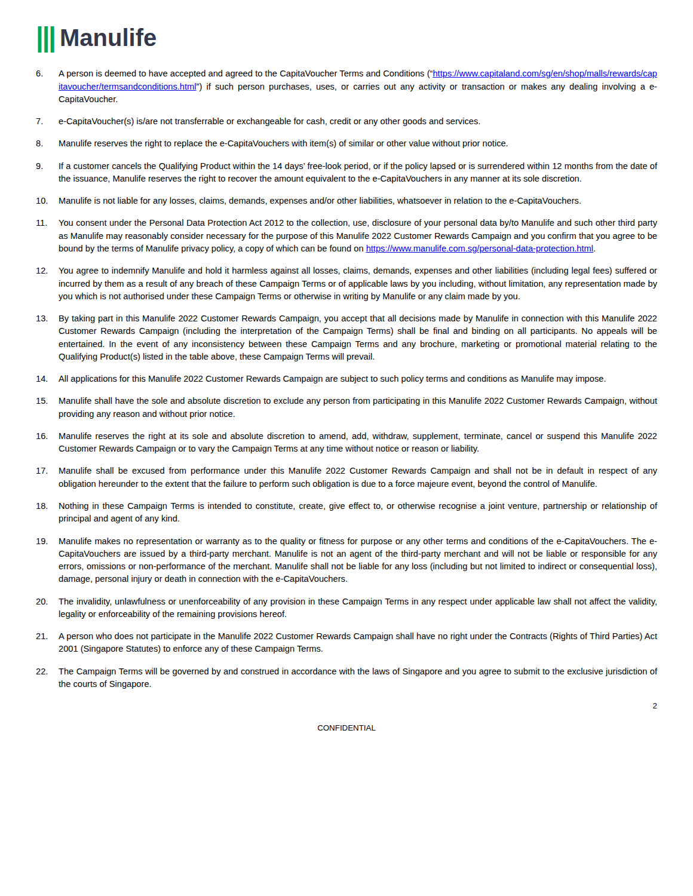||| Manulife
A person is deemed to have accepted and agreed to the CapitaVoucher Terms and Conditions (“https://www.capitaland.com/sg/en/shop/malls/rewards/capitavoucher/termsandconditions.html”) if such person purchases, uses, or carries out any activity or transaction or makes any dealing involving a e-CapitaVoucher.
e-CapitaVoucher(s) is/are not transferrable or exchangeable for cash, credit or any other goods and services.
Manulife reserves the right to replace the e-CapitaVouchers with item(s) of similar or other value without prior notice.
If a customer cancels the Qualifying Product within the 14 days’ free-look period, or if the policy lapsed or is surrendered within 12 months from the date of the issuance, Manulife reserves the right to recover the amount equivalent to the e-CapitaVouchers in any manner at its sole discretion.
Manulife is not liable for any losses, claims, demands, expenses and/or other liabilities, whatsoever in relation to the e-CapitaVouchers.
You consent under the Personal Data Protection Act 2012 to the collection, use, disclosure of your personal data by/to Manulife and such other third party as Manulife may reasonably consider necessary for the purpose of this Manulife 2022 Customer Rewards Campaign and you confirm that you agree to be bound by the terms of Manulife privacy policy, a copy of which can be found on https://www.manulife.com.sg/personal-data-protection.html.
You agree to indemnify Manulife and hold it harmless against all losses, claims, demands, expenses and other liabilities (including legal fees) suffered or incurred by them as a result of any breach of these Campaign Terms or of applicable laws by you including, without limitation, any representation made by you which is not authorised under these Campaign Terms or otherwise in writing by Manulife or any claim made by you.
By taking part in this Manulife 2022 Customer Rewards Campaign, you accept that all decisions made by Manulife in connection with this Manulife 2022 Customer Rewards Campaign (including the interpretation of the Campaign Terms) shall be final and binding on all participants. No appeals will be entertained. In the event of any inconsistency between these Campaign Terms and any brochure, marketing or promotional material relating to the Qualifying Product(s) listed in the table above, these Campaign Terms will prevail.
All applications for this Manulife 2022 Customer Rewards Campaign are subject to such policy terms and conditions as Manulife may impose.
Manulife shall have the sole and absolute discretion to exclude any person from participating in this Manulife 2022 Customer Rewards Campaign, without providing any reason and without prior notice.
Manulife reserves the right at its sole and absolute discretion to amend, add, withdraw, supplement, terminate, cancel or suspend this Manulife 2022 Customer Rewards Campaign or to vary the Campaign Terms at any time without notice or reason or liability.
Manulife shall be excused from performance under this Manulife 2022 Customer Rewards Campaign and shall not be in default in respect of any obligation hereunder to the extent that the failure to perform such obligation is due to a force majeure event, beyond the control of Manulife.
Nothing in these Campaign Terms is intended to constitute, create, give effect to, or otherwise recognise a joint venture, partnership or relationship of principal and agent of any kind.
Manulife makes no representation or warranty as to the quality or fitness for purpose or any other terms and conditions of the e-CapitaVouchers. The e-CapitaVouchers are issued by a third-party merchant. Manulife is not an agent of the third-party merchant and will not be liable or responsible for any errors, omissions or non-performance of the merchant. Manulife shall not be liable for any loss (including but not limited to indirect or consequential loss), damage, personal injury or death in connection with the e-CapitaVouchers.
The invalidity, unlawfulness or unenforceability of any provision in these Campaign Terms in any respect under applicable law shall not affect the validity, legality or enforceability of the remaining provisions hereof.
A person who does not participate in the Manulife 2022 Customer Rewards Campaign shall have no right under the Contracts (Rights of Third Parties) Act 2001 (Singapore Statutes) to enforce any of these Campaign Terms.
The Campaign Terms will be governed by and construed in accordance with the laws of Singapore and you agree to submit to the exclusive jurisdiction of the courts of Singapore.
2
CONFIDENTIAL